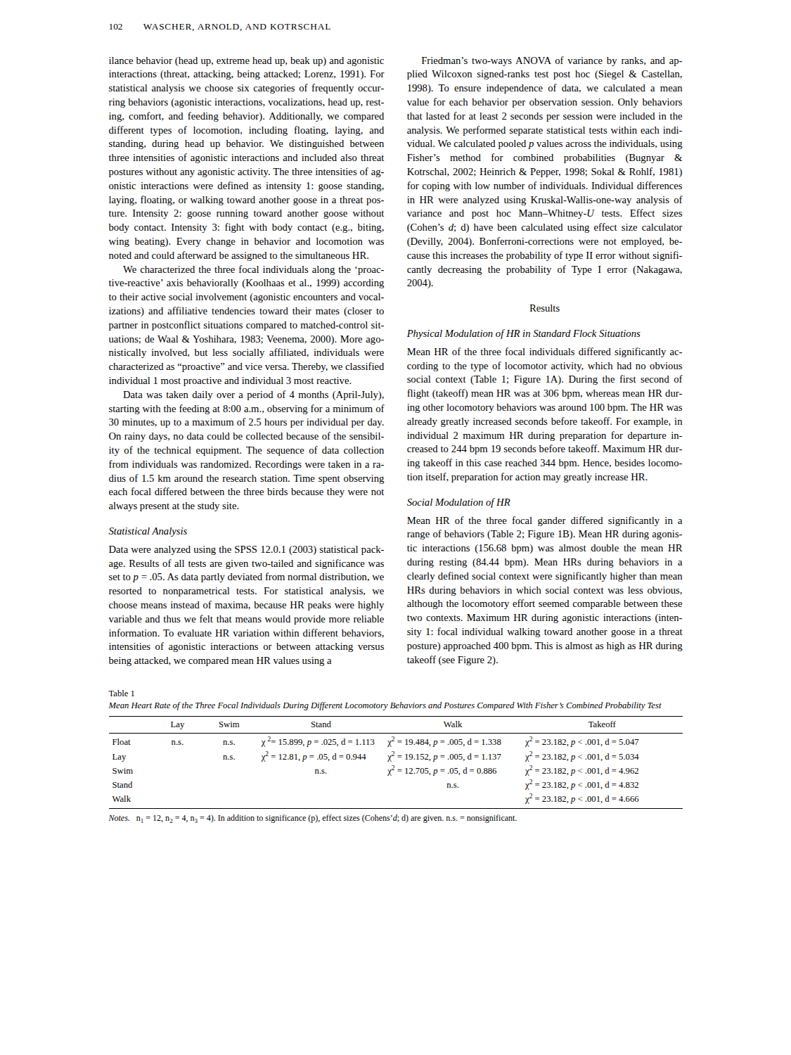102 WASCHER, ARNOLD, AND KOTRSCHAL
ilance behavior (head up, extreme head up, beak up) and agonistic interactions (threat, attacking, being attacked; Lorenz, 1991). For statistical analysis we choose six categories of frequently occurring behaviors (agonistic interactions, vocalizations, head up, resting, comfort, and feeding behavior). Additionally, we compared different types of locomotion, including floating, laying, and standing, during head up behavior. We distinguished between three intensities of agonistic interactions and included also threat postures without any agonistic activity. The three intensities of agonistic interactions were defined as intensity 1: goose standing, laying, floating, or walking toward another goose in a threat posture. Intensity 2: goose running toward another goose without body contact. Intensity 3: fight with body contact (e.g., biting, wing beating). Every change in behavior and locomotion was noted and could afterward be assigned to the simultaneous HR.
We characterized the three focal individuals along the ‘proactive-reactive’ axis behaviorally (Koolhaas et al., 1999) according to their active social involvement (agonistic encounters and vocalizations) and affiliative tendencies toward their mates (closer to partner in postconflict situations compared to matched-control situations; de Waal & Yoshihara, 1983; Veenema, 2000). More agonistically involved, but less socially affiliated, individuals were characterized as “proactive” and vice versa. Thereby, we classified individual 1 most proactive and individual 3 most reactive.
Data was taken daily over a period of 4 months (April-July), starting with the feeding at 8:00 a.m., observing for a minimum of 30 minutes, up to a maximum of 2.5 hours per individual per day. On rainy days, no data could be collected because of the sensibility of the technical equipment. The sequence of data collection from individuals was randomized. Recordings were taken in a radius of 1.5 km around the research station. Time spent observing each focal differed between the three birds because they were not always present at the study site.
Statistical Analysis
Data were analyzed using the SPSS 12.0.1 (2003) statistical package. Results of all tests are given two-tailed and significance was set to p = .05. As data partly deviated from normal distribution, we resorted to nonparametrical tests. For statistical analysis, we choose means instead of maxima, because HR peaks were highly variable and thus we felt that means would provide more reliable information. To evaluate HR variation within different behaviors, intensities of agonistic interactions or between attacking versus being attacked, we compared mean HR values using a
Friedman’s two-ways ANOVA of variance by ranks, and applied Wilcoxon signed-ranks test post hoc (Siegel & Castellan, 1998). To ensure independence of data, we calculated a mean value for each behavior per observation session. Only behaviors that lasted for at least 2 seconds per session were included in the analysis. We performed separate statistical tests within each individual. We calculated pooled p values across the individuals, using Fisher’s method for combined probabilities (Bugnyar & Kotrschal, 2002; Heinrich & Pepper, 1998; Sokal & Rohlf, 1981) for coping with low number of individuals. Individual differences in HR were analyzed using Kruskal-Wallis-one-way analysis of variance and post hoc Mann–Whitney-U tests. Effect sizes (Cohen’s d; d) have been calculated using effect size calculator (Devilly, 2004). Bonferroni-corrections were not employed, because this increases the probability of type II error without significantly decreasing the probability of Type I error (Nakagawa, 2004).
Results
Physical Modulation of HR in Standard Flock Situations
Mean HR of the three focal individuals differed significantly according to the type of locomotor activity, which had no obvious social context (Table 1; Figure 1A). During the first second of flight (takeoff) mean HR was at 306 bpm, whereas mean HR during other locomotory behaviors was around 100 bpm. The HR was already greatly increased seconds before takeoff. For example, in individual 2 maximum HR during preparation for departure increased to 244 bpm 19 seconds before takeoff. Maximum HR during takeoff in this case reached 344 bpm. Hence, besides locomotion itself, preparation for action may greatly increase HR.
Social Modulation of HR
Mean HR of the three focal gander differed significantly in a range of behaviors (Table 2; Figure 1B). Mean HR during agonistic interactions (156.68 bpm) was almost double the mean HR during resting (84.44 bpm). Mean HRs during behaviors in a clearly defined social context were significantly higher than mean HRs during behaviors in which social context was less obvious, although the locomotory effort seemed comparable between these two contexts. Maximum HR during agonistic interactions (intensity 1: focal individual walking toward another goose in a threat posture) approached 400 bpm. This is almost as high as HR during takeoff (see Figure 2).
Table 1
Mean Heart Rate of the Three Focal Individuals During Different Locomotory Behaviors and Postures Compared With Fisher’s Combined Probability Test
| | Lay | Swim | Stand | Walk | Takeoff |
| --- | --- | --- | --- | --- | --- |
| Float | n.s. | n.s. | χ 2 = 15.899, p = .025, d = 1.113 | χ 2 = 19.484, p = .005, d = 1.338 | χ 2 = 23.182, p < .001, d = 5.047 |
| Lay | | n.s. | χ 2 = 12.81, p = .05, d = 0.944 | χ 2 = 19.152, p = .005, d = 1.137 | χ 2 = 23.182, p < .001, d = 5.034 |
| Swim | | | n.s. | χ 2 = 12.705, p = .05, d = 0.886 | χ 2 = 23.182, p < .001, d = 4.962 |
| Stand | | | | n.s. | χ 2 = 23.182, p < .001, d = 4.832 |
| Walk | | | | | χ 2 = 23.182, p < .001, d = 4.666 |
Notes. n1 = 12, n2 = 4, n3 = 4). In addition to significance (p), effect sizes (Cohens’d; d) are given. n.s. = nonsignificant.